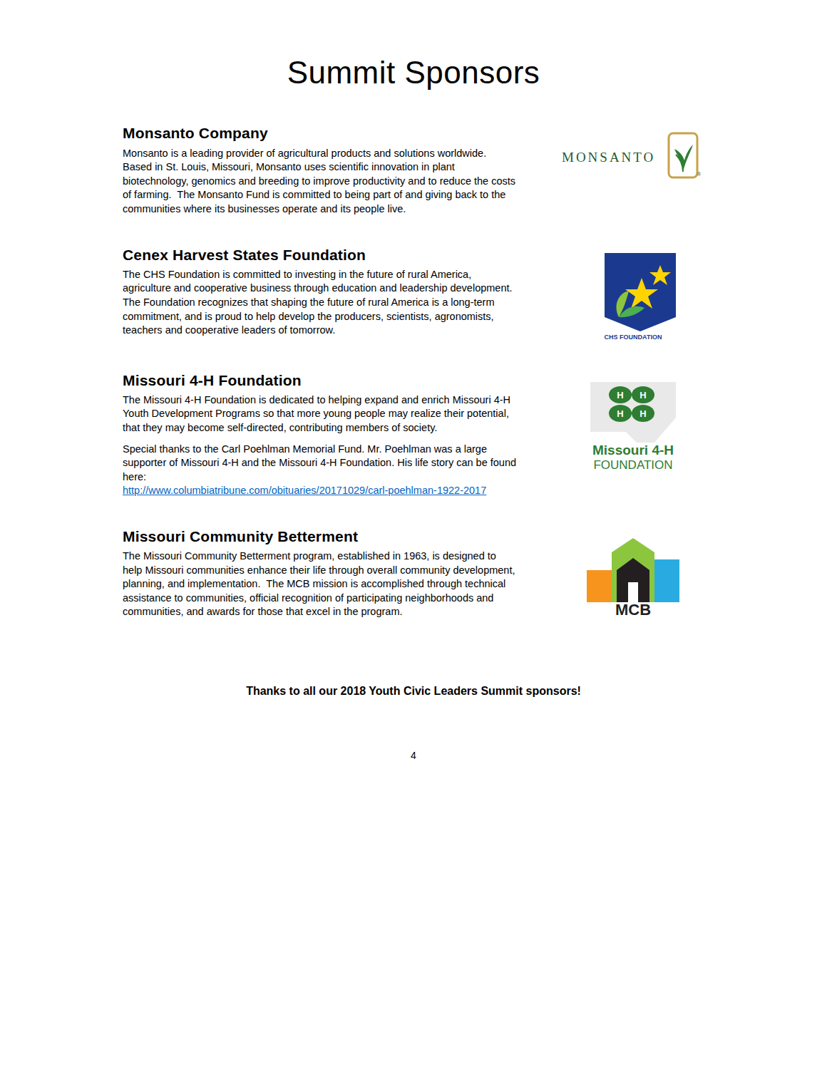Summit Sponsors
Monsanto Company
Monsanto is a leading provider of agricultural products and solutions worldwide. Based in St. Louis, Missouri, Monsanto uses scientific innovation in plant biotechnology, genomics and breeding to improve productivity and to reduce the costs of farming. The Monsanto Fund is committed to being part of and giving back to the communities where its businesses operate and its people live.
MONSANTO ®
Cenex Harvest States Foundation
The CHS Foundation is committed to investing in the future of rural America, agriculture and cooperative business through education and leadership development. The Foundation recognizes that shaping the future of rural America is a long-term commitment, and is proud to help develop the producers, scientists, agronomists, teachers and cooperative leaders of tomorrow.
CHS FOUNDATION
Missouri 4-H Foundation
The Missouri 4-H Foundation is dedicated to helping expand and enrich Missouri 4-H Youth Development Programs so that more young people may realize their potential, that they may become self-directed, contributing members of society.
Special thanks to the Carl Poehlman Memorial Fund. Mr. Poehlman was a large supporter of Missouri 4-H and the Missouri 4-H Foundation. His life story can be found here:
http://www.columbiatribune.com/obituaries/20171029/carl-poehlman-1922-2017
H H H H Missouri 4-H FOUNDATION
Missouri Community Betterment
The Missouri Community Betterment program, established in 1963, is designed to help Missouri communities enhance their life through overall community development, planning, and implementation. The MCB mission is accomplished through technical assistance to communities, official recognition of participating neighborhoods and communities, and awards for those that excel in the program.
MCB
Thanks to all our 2018 Youth Civic Leaders Summit sponsors!
4